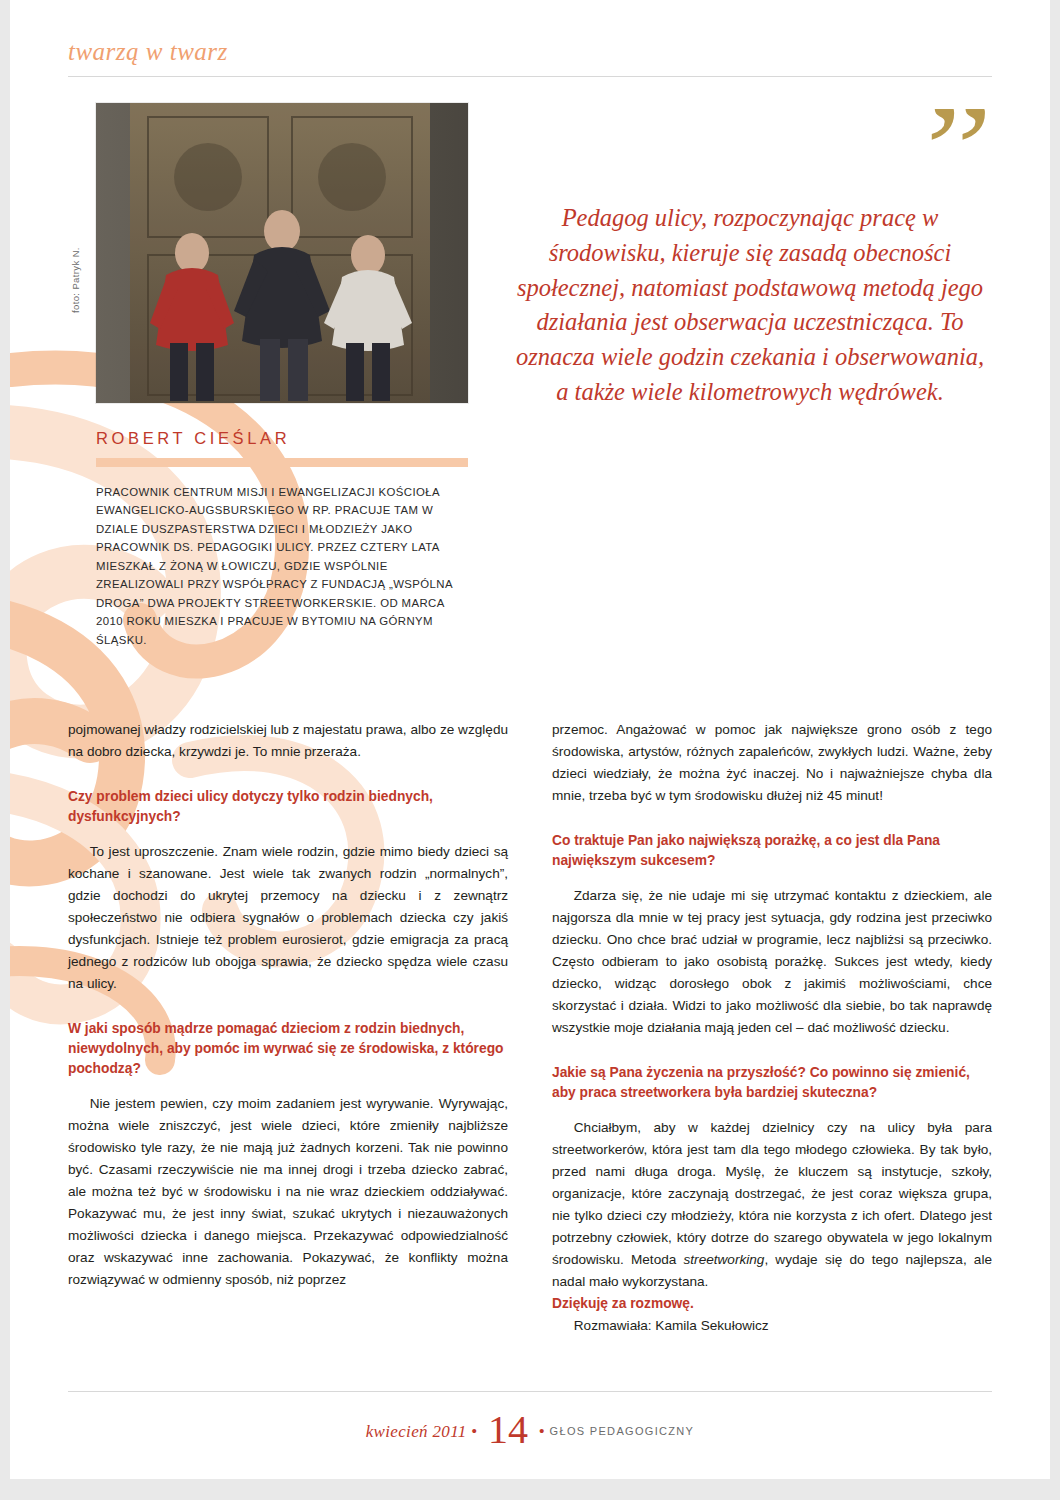twarzą w twarz
foto: Patryk N.
Robert Cieślar
Pracownik Centrum Misji i Ewangelizacji Kościo­ła Ewangelicko-Augsburskiego w RP. Pracuje tam w Dziale Duszpasterstwa Dzieci i Młodzieży jako pracownik ds. pedagogiki ulicy. Przez cztery lata mieszkał z żoną w Łowiczu, gdzie wspól­nie zrealizowali przy współpracy z Fundacją „Wspólna Droga” dwa projekty streetworkerskie. Od marca 2010 roku mieszka i pracuje w Bytomiu na Górnym Śląsku.
”
Pedagog ulicy, rozpoczynając pracę w środowisku, kieruje się zasadą obecności społecznej, natomiast podstawową metodą jego działania jest obserwacja uczestnicząca. To oznacza wiele godzin czekania i obserwowania, a także wiele kilometrowych wędrówek.
pojmowanej władzy rodzicielskiej lub z majestatu prawa, albo ze względu na dobro dziecka, krzywdzi je. To mnie przeraża.
Czy problem dzieci ulicy dotyczy tylko rodzin biednych, dysfunkcyjnych?
To jest uproszczenie. Znam wiele rodzin, gdzie mimo biedy dzieci są kochane i szanowane. Jest wiele tak zwanych rodzin „normalnych”, gdzie dochodzi do ukrytej przemocy na dziecku i z zewnątrz społeczeństwo nie odbiera sygnałów o problemach dziecka czy jakiś dysfunkcjach. Istnieje też problem eurosie­rot, gdzie emigracja za pracą jednego z rodziców lub obojga sprawia, że dziecko spędza wiele czasu na ulicy.
W jaki sposób mądrze pomagać dzieciom z rodzin biednych, niewydolnych, aby pomóc im wyrwać się ze środowiska, z którego pochodzą?
Nie jestem pewien, czy moim zadaniem jest wyrywanie. Wyrywając, można wiele zniszczyć, jest wiele dzieci, które zmieniły najbliższe środowisko tyle razy, że nie mają już żad­nych korzeni. Tak nie powinno być. Czasami rzeczywiście nie ma innej drogi i trzeba dziecko zabrać, ale można też być w środowisku i na nie wraz dzieckiem oddziaływać. Pokazy­wać mu, że jest inny świat, szukać ukrytych i niezauważonych możliwości dziecka i danego miejsca. Przekazywać odpowie­dzialność oraz wskazywać inne zachowania. Pokazywać, że konflikty można rozwiązywać w odmienny sposób, niż poprzez
przemoc. Angażować w pomoc jak największe grono osób z tego środowiska, artystów, różnych zapaleńców, zwykłych ludzi. Ważne, żeby dzieci wiedziały, że można żyć inaczej. No i najważniejsze chyba dla mnie, trzeba być w tym środo­wisku dłużej niż 45 minut!
Co traktuje Pan jako największą porażkę, a co jest dla Pana największym sukcesem?
Zdarza się, że nie udaje mi się utrzymać kontaktu z dzieckiem, ale najgorsza dla mnie w tej pracy jest sytuacja, gdy rodzina jest przeciwko dziecku. Ono chce brać udział w programie, lecz najbliżsi są przeciwko. Często odbieram to jako osobistą porażkę. Sukces jest wtedy, kiedy dziecko, widząc dorosłego obok z jakimiś możliwościami, chce skorzystać i działa. Widzi to jako możliwość dla siebie, bo tak naprawdę wszystkie moje działania mają jeden cel – dać możliwość dziecku.
Jakie są Pana życzenia na przyszłość? Co powinno się zmienić, aby praca streetworkera była bardziej skuteczna?
Chciałbym, aby w każdej dzielnicy czy na ulicy była para streetworkerów, która jest tam dla tego młodego człowieka. By tak było, przed nami długa droga. Myślę, że kluczem są instytucje, szkoły, organizacje, które zaczynają dostrzegać, że jest coraz większa grupa, nie tylko dzieci czy młodzieży, która nie korzysta z ich ofert. Dlatego jest potrzebny człowiek, który dotrze do szarego obywatela w jego lokalnym środowisku. Metoda streetworking, wydaje się do tego najlepsza, ale nadal mało wykorzystana.
Dziękuję za rozmowę.
Rozmawiała: Kamila Sekułowicz
kwiecień 2011 • 14 • Głos Pedagogiczny